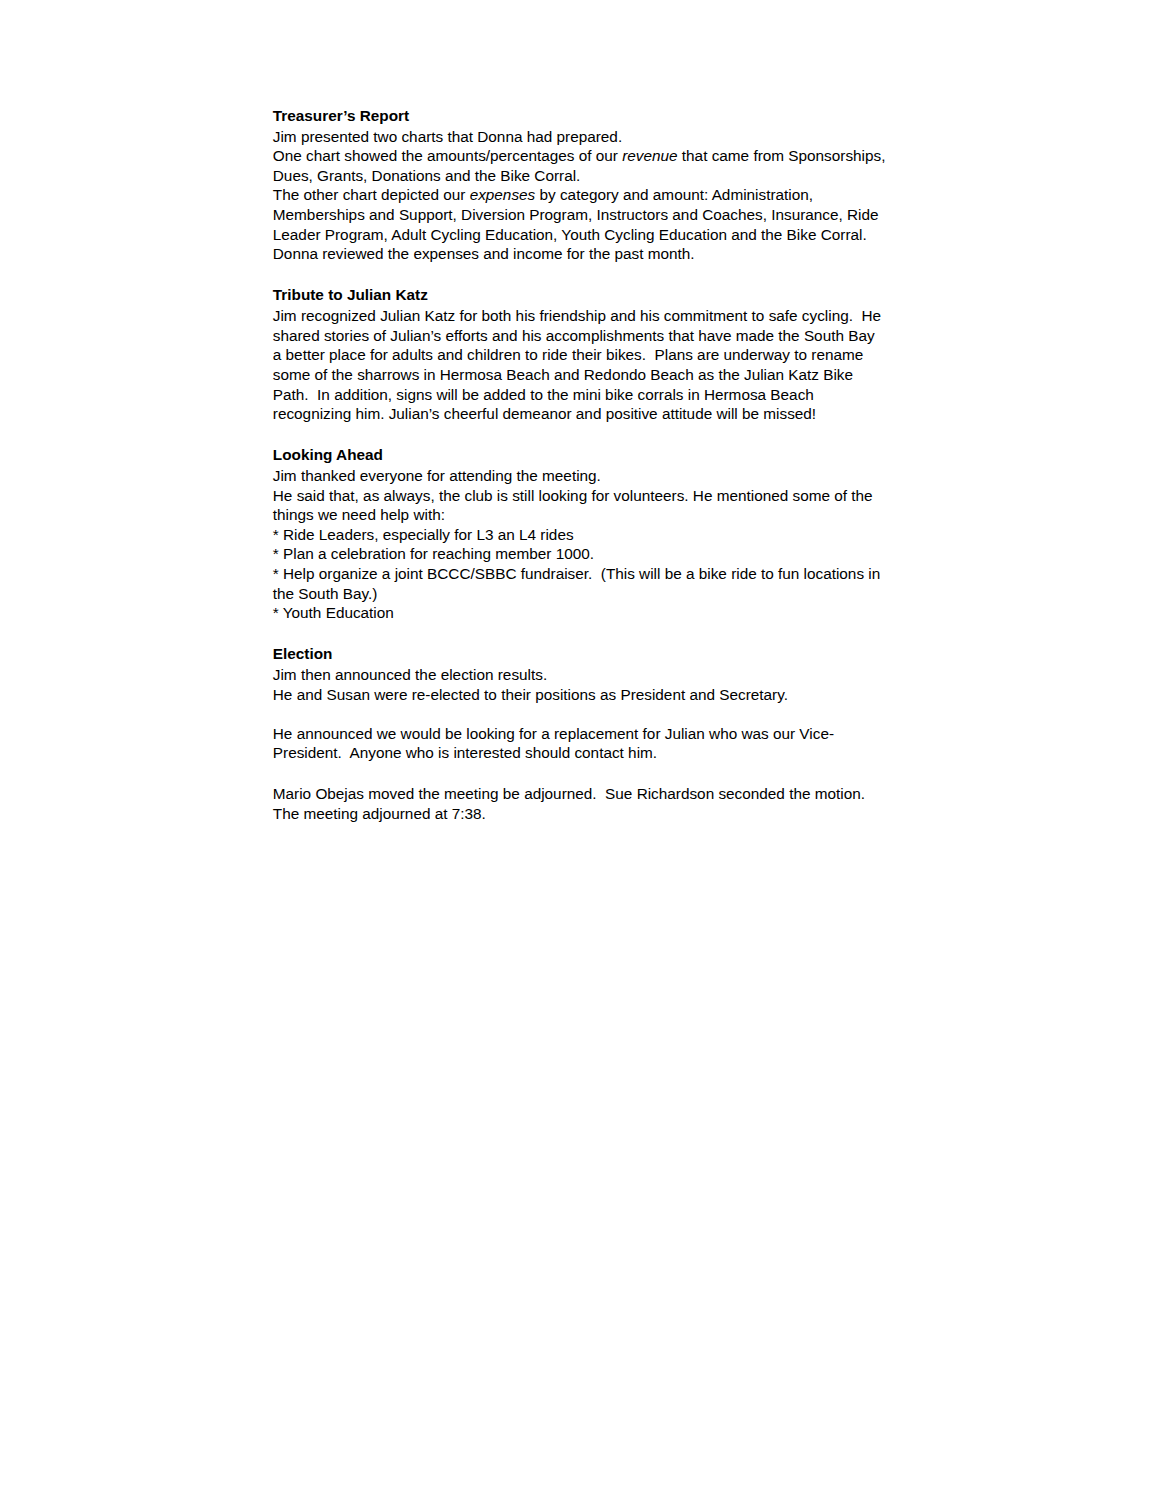Treasurer’s Report
Jim presented two charts that Donna had prepared.
One chart showed the amounts/percentages of our revenue that came from Sponsorships, Dues, Grants, Donations and the Bike Corral.
The other chart depicted our expenses by category and amount: Administration, Memberships and Support, Diversion Program, Instructors and Coaches, Insurance, Ride Leader Program, Adult Cycling Education, Youth Cycling Education and the Bike Corral. Donna reviewed the expenses and income for the past month.
Tribute to Julian Katz
Jim recognized Julian Katz for both his friendship and his commitment to safe cycling. He shared stories of Julian’s efforts and his accomplishments that have made the South Bay a better place for adults and children to ride their bikes. Plans are underway to rename some of the sharrows in Hermosa Beach and Redondo Beach as the Julian Katz Bike Path. In addition, signs will be added to the mini bike corrals in Hermosa Beach recognizing him. Julian’s cheerful demeanor and positive attitude will be missed!
Looking Ahead
Jim thanked everyone for attending the meeting.
He said that, as always, the club is still looking for volunteers. He mentioned some of the things we need help with:
* Ride Leaders, especially for L3 an L4 rides
* Plan a celebration for reaching member 1000.
* Help organize a joint BCCC/SBBC fundraiser. (This will be a bike ride to fun locations in the South Bay.)
* Youth Education
Election
Jim then announced the election results.
He and Susan were re-elected to their positions as President and Secretary.
He announced we would be looking for a replacement for Julian who was our Vice-President. Anyone who is interested should contact him.
Mario Obejas moved the meeting be adjourned. Sue Richardson seconded the motion.
The meeting adjourned at 7:38.